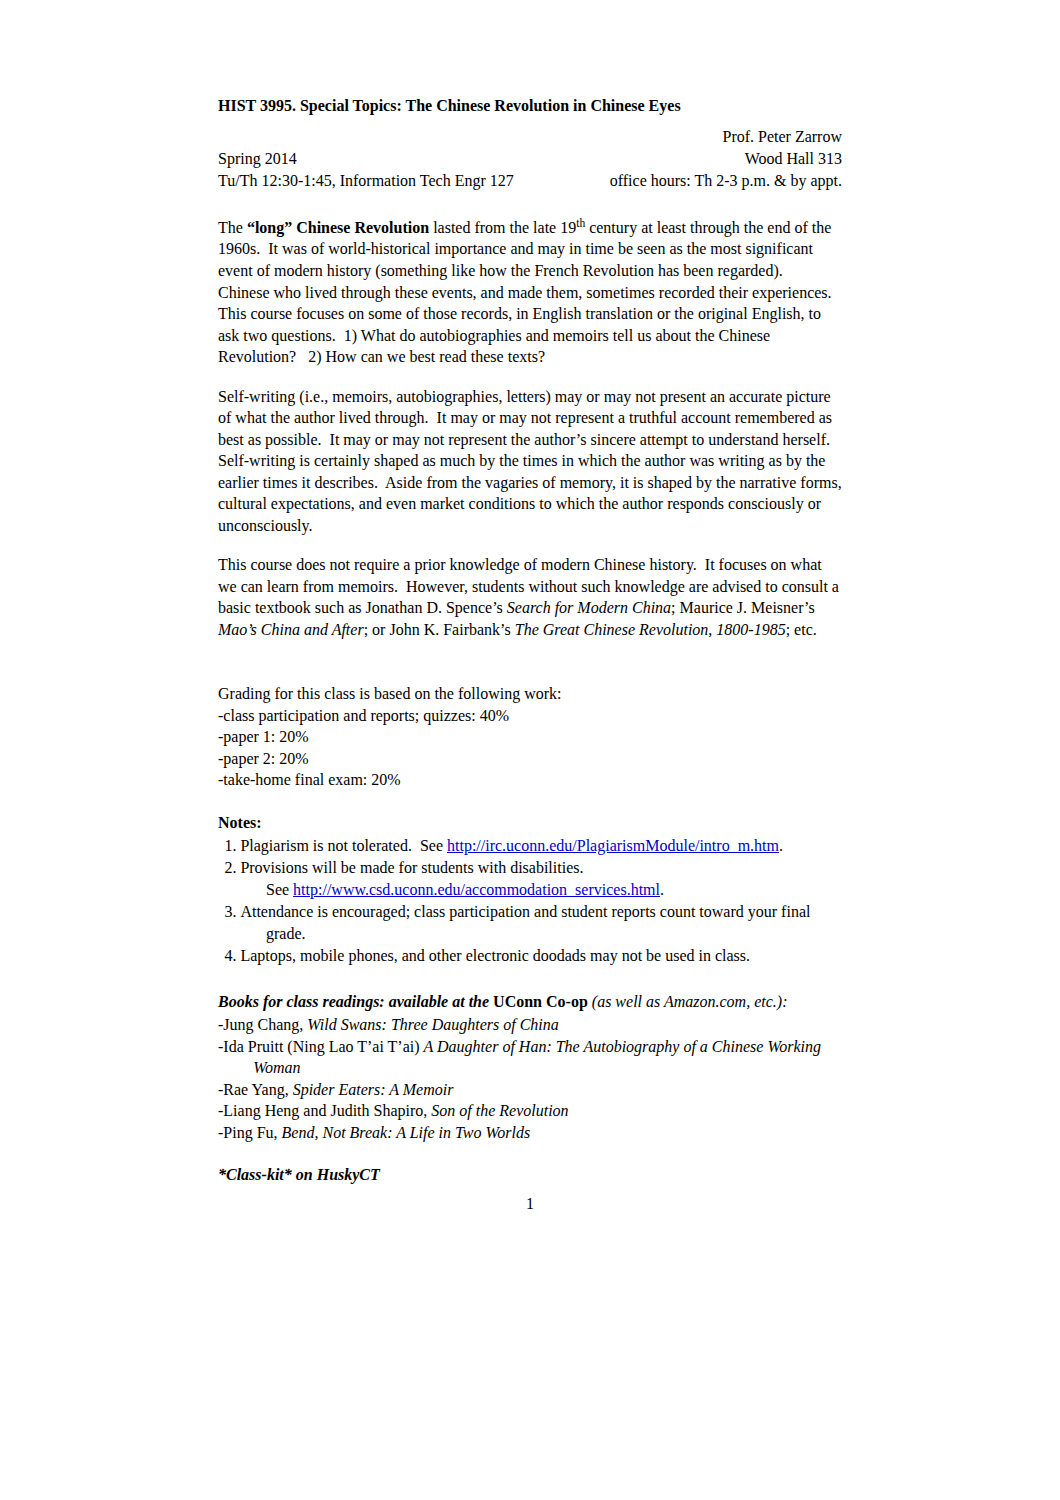HIST 3995. Special Topics: The Chinese Revolution in Chinese Eyes
Prof. Peter Zarrow
Spring 2014
Wood Hall 313
Tu/Th 12:30-1:45, Information Tech Engr 127
office hours: Th 2-3 p.m. & by appt.
The “long” Chinese Revolution lasted from the late 19th century at least through the end of the 1960s. It was of world-historical importance and may in time be seen as the most significant event of modern history (something like how the French Revolution has been regarded). Chinese who lived through these events, and made them, sometimes recorded their experiences. This course focuses on some of those records, in English translation or the original English, to ask two questions. 1) What do autobiographies and memoirs tell us about the Chinese Revolution? 2) How can we best read these texts?
Self-writing (i.e., memoirs, autobiographies, letters) may or may not present an accurate picture of what the author lived through. It may or may not represent a truthful account remembered as best as possible. It may or may not represent the author’s sincere attempt to understand herself. Self-writing is certainly shaped as much by the times in which the author was writing as by the earlier times it describes. Aside from the vagaries of memory, it is shaped by the narrative forms, cultural expectations, and even market conditions to which the author responds consciously or unconsciously.
This course does not require a prior knowledge of modern Chinese history. It focuses on what we can learn from memoirs. However, students without such knowledge are advised to consult a basic textbook such as Jonathan D. Spence’s Search for Modern China; Maurice J. Meisner’s Mao’s China and After; or John K. Fairbank’s The Great Chinese Revolution, 1800-1985; etc.
Grading for this class is based on the following work:
-class participation and reports; quizzes: 40%
-paper 1: 20%
-paper 2: 20%
-take-home final exam: 20%
Notes:
Plagiarism is not tolerated. See http://irc.uconn.edu/PlagiarismModule/intro_m.htm.
Provisions will be made for students with disabilities. See http://www.csd.uconn.edu/accommodation_services.html.
Attendance is encouraged; class participation and student reports count toward your final grade.
Laptops, mobile phones, and other electronic doodads may not be used in class.
Books for class readings: available at the UConn Co-op (as well as Amazon.com, etc.):
-Jung Chang, Wild Swans: Three Daughters of China
-Ida Pruitt (Ning Lao T’ai T’ai) A Daughter of Han: The Autobiography of a Chinese Working Woman
-Rae Yang, Spider Eaters: A Memoir
-Liang Heng and Judith Shapiro, Son of the Revolution
-Ping Fu, Bend, Not Break: A Life in Two Worlds
*Class-kit* on HuskyCT
1